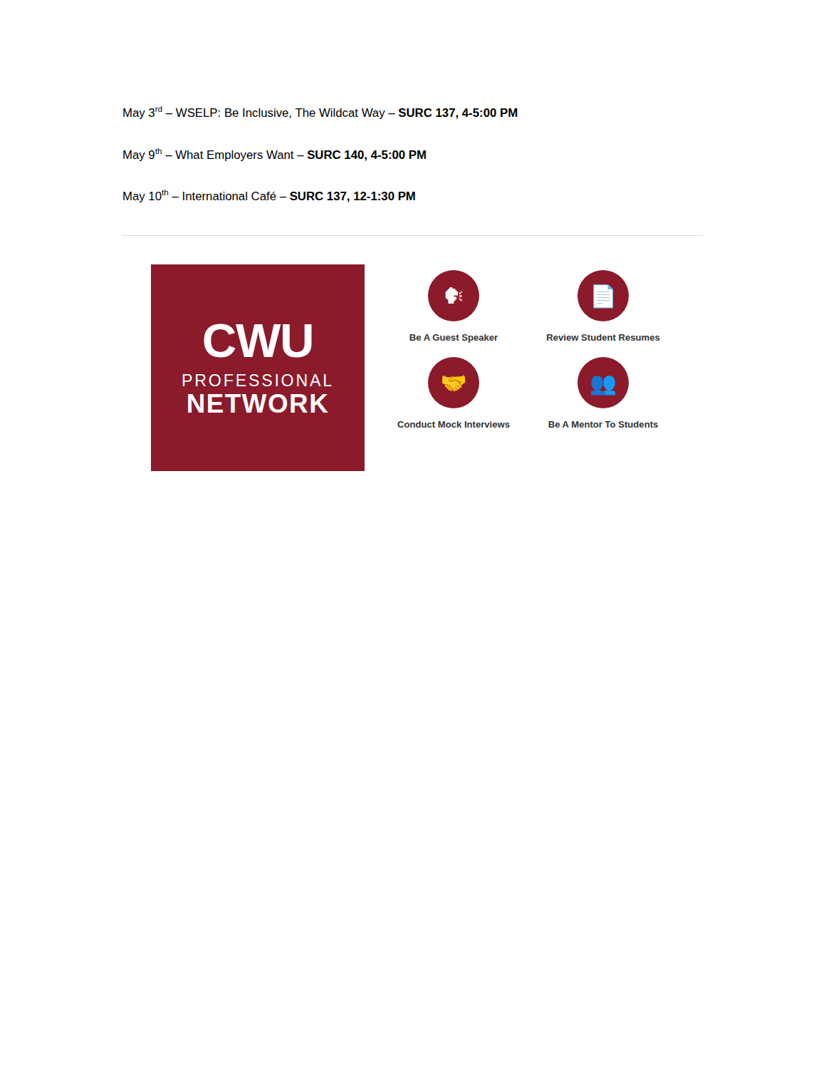May 3rd – WSELP: Be Inclusive, The Wildcat Way – SURC 137, 4-5:00 PM
May 9th – What Employers Want – SURC 140, 4-5:00 PM
May 10th – International Café – SURC 137, 12-1:30 PM
CWU
PROFESSIONAL
NETWORK
🗣
Be A Guest Speaker
📄
Review Student Resumes
🤝
Conduct Mock Interviews
👥
Be A Mentor To Students